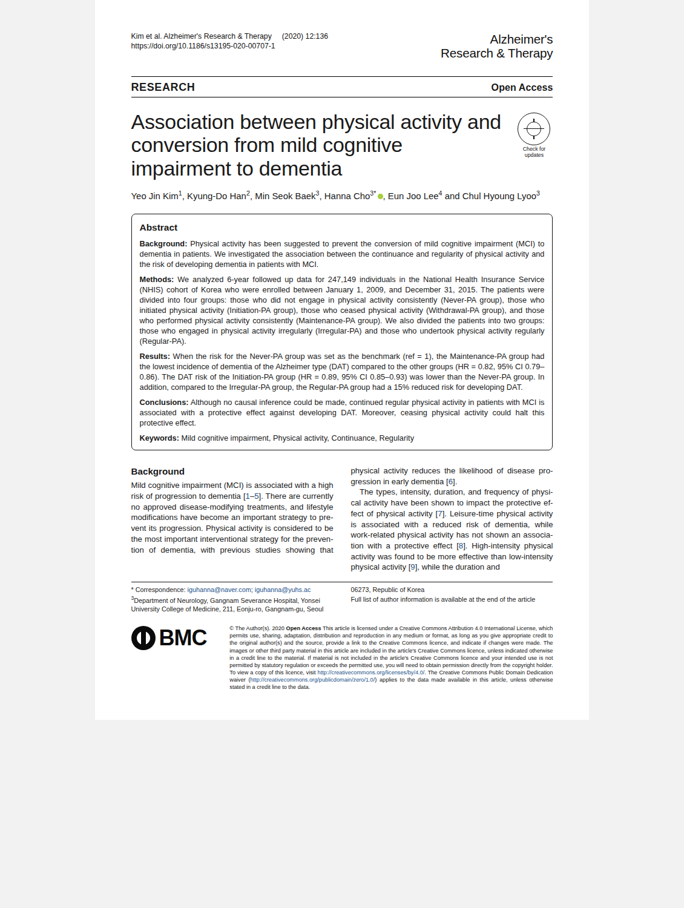Kim et al. Alzheimer's Research & Therapy (2020) 12:136
https://doi.org/10.1186/s13195-020-00707-1
Alzheimer's Research & Therapy
Research
Open Access
Association between physical activity and conversion from mild cognitive impairment to dementia
Check for
updates
Yeo Jin Kim1, Kyung-Do Han2, Min Seok Baek3, Hanna Cho3* , Eun Joo Lee4 and Chul Hyoung Lyoo3
Abstract
Background: Physical activity has been suggested to prevent the conversion of mild cognitive impairment (MCI) to dementia in patients. We investigated the association between the continuance and regularity of physical activity and the risk of developing dementia in patients with MCI.
Methods: We analyzed 6-year followed up data for 247,149 individuals in the National Health Insurance Service (NHIS) cohort of Korea who were enrolled between January 1, 2009, and December 31, 2015. The patients were divided into four groups: those who did not engage in physical activity consistently (Never-PA group), those who initiated physical activity (Initiation-PA group), those who ceased physical activity (Withdrawal-PA group), and those who performed physical activity consistently (Maintenance-PA group). We also divided the patients into two groups: those who engaged in physical activity irregularly (Irregular-PA) and those who undertook physical activity regularly (Regular-PA).
Results: When the risk for the Never-PA group was set as the benchmark (ref = 1), the Maintenance-PA group had the lowest incidence of dementia of the Alzheimer type (DAT) compared to the other groups (HR = 0.82, 95% CI 0.79–0.86). The DAT risk of the Initiation-PA group (HR = 0.89, 95% CI 0.85–0.93) was lower than the Never-PA group. In addition, compared to the Irregular-PA group, the Regular-PA group had a 15% reduced risk for developing DAT.
Conclusions: Although no causal inference could be made, continued regular physical activity in patients with MCI is associated with a protective effect against developing DAT. Moreover, ceasing physical activity could halt this protective effect.
Keywords: Mild cognitive impairment, Physical activity, Continuance, Regularity
Background
Mild cognitive impairment (MCI) is associated with a high risk of progression to dementia [1–5]. There are currently no approved disease-modifying treatments, and lifestyle modifications have become an important strategy to prevent its progression. Physical activity is considered to be the most important interventional strategy for the prevention of dementia, with previous studies showing that physical activity reduces the likelihood of disease progression in early dementia [6].
The types, intensity, duration, and frequency of physical activity have been shown to impact the protective effect of physical activity [7]. Leisure-time physical activity is associated with a reduced risk of dementia, while work-related physical activity has not shown an association with a protective effect [8]. High-intensity physical activity was found to be more effective than low-intensity physical activity [9], while the duration and
* Correspondence: iguhanna@naver.com; iguhanna@yuhs.ac
3Department of Neurology, Gangnam Severance Hospital, Yonsei University College of Medicine, 211, Eonju-ro, Gangnam-gu, Seoul 06273, Republic of Korea
Full list of author information is available at the end of the article
BMC
© The Author(s). 2020 Open Access This article is licensed under a Creative Commons Attribution 4.0 International License, which permits use, sharing, adaptation, distribution and reproduction in any medium or format, as long as you give appropriate credit to the original author(s) and the source, provide a link to the Creative Commons licence, and indicate if changes were made. The images or other third party material in this article are included in the article's Creative Commons licence, unless indicated otherwise in a credit line to the material. If material is not included in the article's Creative Commons licence and your intended use is not permitted by statutory regulation or exceeds the permitted use, you will need to obtain permission directly from the copyright holder. To view a copy of this licence, visit http://creativecommons.org/licenses/by/4.0/. The Creative Commons Public Domain Dedication waiver (http://creativecommons.org/publicdomain/zero/1.0/) applies to the data made available in this article, unless otherwise stated in a credit line to the data.